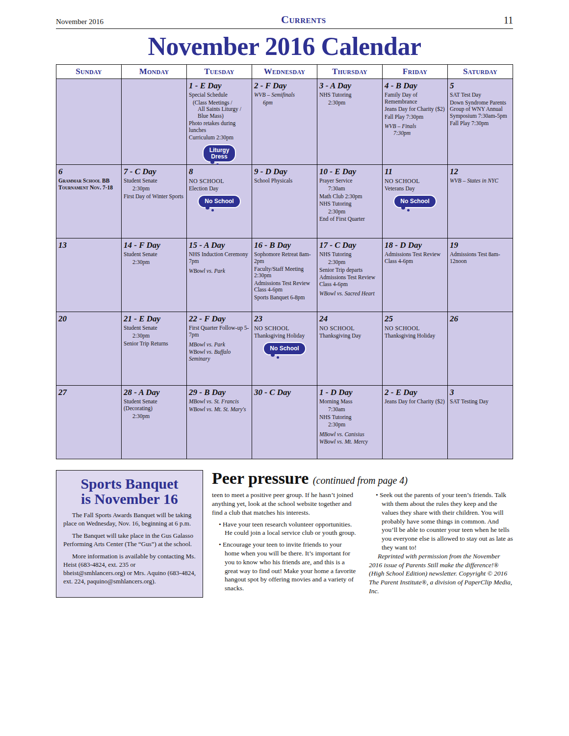November 2016
Currents
11
November 2016 Calendar
| Sunday | Monday | Tuesday | Wednesday | Thursday | Friday | Saturday |
| --- | --- | --- | --- | --- | --- | --- |
| | | 1 - E Day Special Schedule (Class Meetings / All Saints Liturgy / Blue Mass) Photo retakes during lunches Curriculum 2:30pm Liturgy Dress | 2 - F Day WVB – Semifinals 6pm | 3 - A Day NHS Tutoring 2:30pm | 4 - B Day Family Day of Remembrance Jeans Day for Charity ($2) Fall Play 7:30pm WVB – Finals 7:30pm | 5 SAT Test Day Down Syndrome Parents Group of WNY Annual Symposium 7:30am-5pm Fall Play 7:30pm |
| 6 Grammar School BB Tournament Nov. 7-18 | 7 - C Day Student Senate 2:30pm First Day of Winter Sports | 8 NO SCHOOL Election Day No School | 9 - D Day School Physicals | 10 - E Day Prayer Service 7:30am Math Club 2:30pm NHS Tutoring 2:30pm End of First Quarter | 11 NO SCHOOL Veterans Day No School | 12 WVB – States in NYC |
| 13 | 14 - F Day Student Senate 2:30pm | 15 - A Day NHS Induction Ceremony 7pm WBowl vs. Park | 16 - B Day Sophomore Retreat 8am-2pm Faculty/Staff Meeting 2:30pm Admissions Test Review Class 4-6pm Sports Banquet 6-8pm | 17 - C Day NHS Tutoring 2:30pm Senior Trip departs Admissions Test Review Class 4-6pm WBowl vs. Sacred Heart | 18 - D Day Admissions Test Review Class 4-6pm | 19 Admissions Test 8am-12noon |
| 20 | 21 - E Day Student Senate 2:30pm Senior Trip Returns | 22 - F Day First Quarter Follow-up 5-7pm MBowl vs. Park WBowl vs. Buffalo Seminary | 23 NO SCHOOL Thanksgiving Holiday No School | 24 NO SCHOOL Thanksgiving Day | 25 NO SCHOOL Thanksgiving Holiday | 26 |
| 27 | 28 - A Day Student Senate (Decorating) 2:30pm | 29 - B Day MBowl vs. St. Francis WBowl vs. Mt. St. Mary's | 30 - C Day | 1 - D Day Morning Mass 7:30am NHS Tutoring 2:30pm MBowl vs. Canisius WBowl vs. Mt. Mercy | 2 - E Day Jeans Day for Charity ($2) | 3 SAT Testing Day |
Sports Banquet
is November 16
The Fall Sports Awards Banquet will be taking place on Wednesday, Nov. 16, beginning at 6 p.m.
The Banquet will take place in the Gus Galasso Performing Arts Center (The “Gus”) at the school.
More information is available by contacting Ms. Heist (683-4824, ext. 235 or bheist@smhlancers.org) or Mrs. Aquino (683-4824, ext. 224, paquino@smhlancers.org).
Peer pressure (continued from page 4)
teen to meet a positive peer group. If he hasn’t joined anything yet, look at the school website together and find a club that matches his interests.
Have your teen research volunteer opportunities. He could join a local service club or youth group.
Encourage your teen to invite friends to your home when you will be there. It’s important for you to know who his friends are, and this is a great way to find out! Make your home a favorite hangout spot by offering movies and a variety of snacks.
Seek out the parents of your teen’s friends. Talk with them about the rules they keep and the values they share with their children. You will probably have some things in common. And you’ll be able to counter your teen when he tells you everyone else is allowed to stay out as late as they want to!
Reprinted with permission from the November 2016 issue of Parents Still make the difference!® (High School Edition) newsletter. Copyright © 2016 The Parent Institute®, a division of PaperClip Media, Inc.